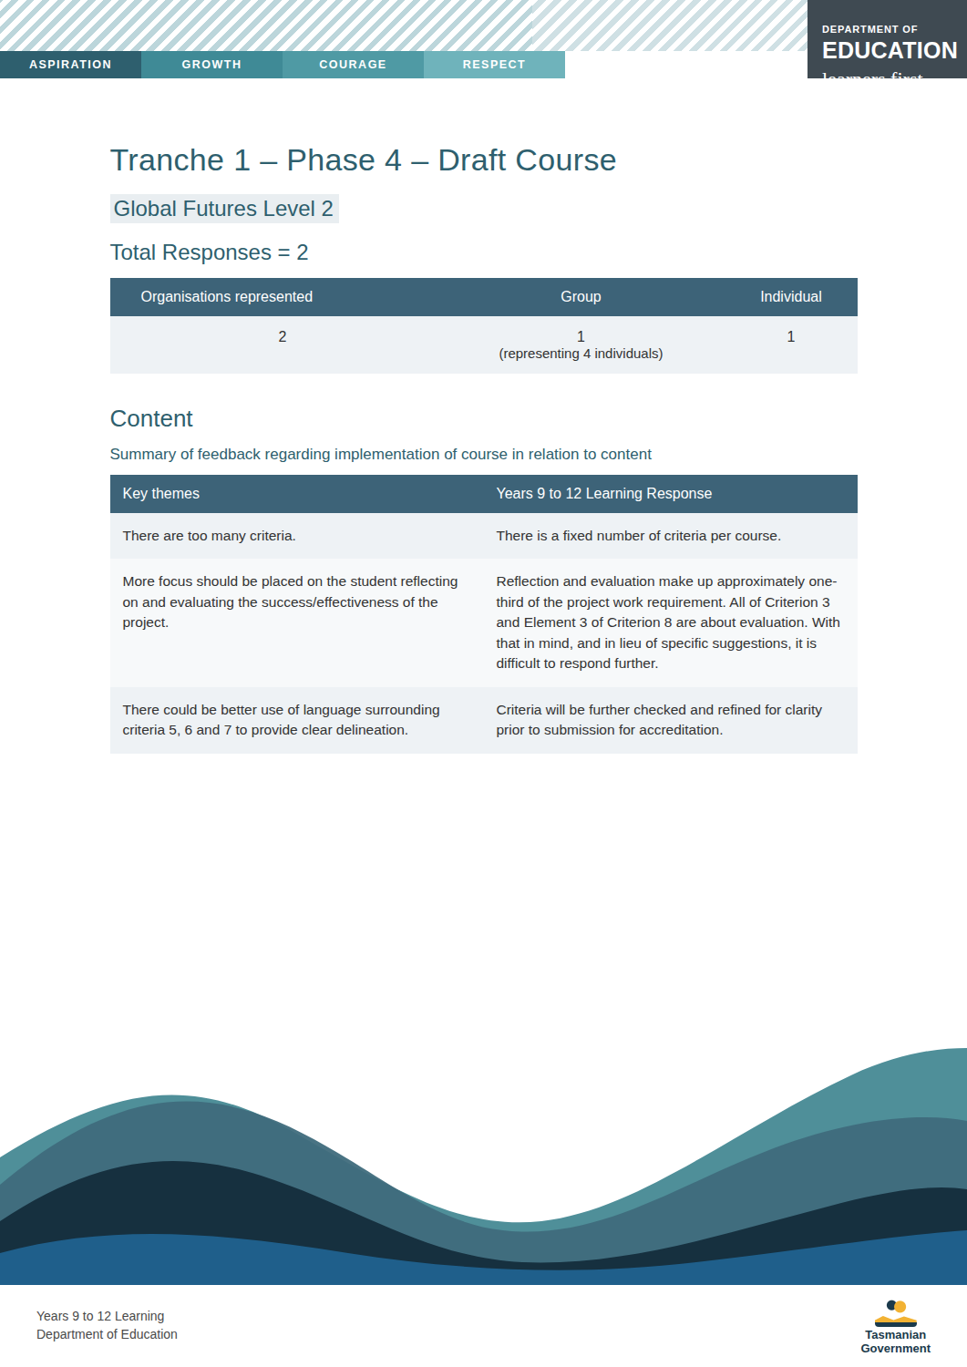Aspiration
Growth
Courage
Respect
DEPARTMENT OF
EDUCATION
learners first
Tranche 1 – Phase 4 – Draft Course
Global Futures Level 2
Total Responses = 2
| Organisations represented | Group | Individual |
| --- | --- | --- |
| 2 | 1 (representing 4 individuals) | 1 |
Content
Summary of feedback regarding implementation of course in relation to content
| Key themes | Years 9 to 12 Learning Response |
| --- | --- |
| There are too many criteria. | There is a fixed number of criteria per course. |
| More focus should be placed on the student reflecting on and evaluating the success/effectiveness of the project. | Reflection and evaluation make up approximately one-third of the project work requirement. All of Criterion 3 and Element 3 of Criterion 8 are about evaluation. With that in mind, and in lieu of specific suggestions, it is difficult to respond further. |
| There could be better use of language surrounding criteria 5, 6 and 7 to provide clear delineation. | Criteria will be further checked and refined for clarity prior to submission for accreditation. |
Years 9 to 12 Learning
Department of Education
Tasmanian
Government